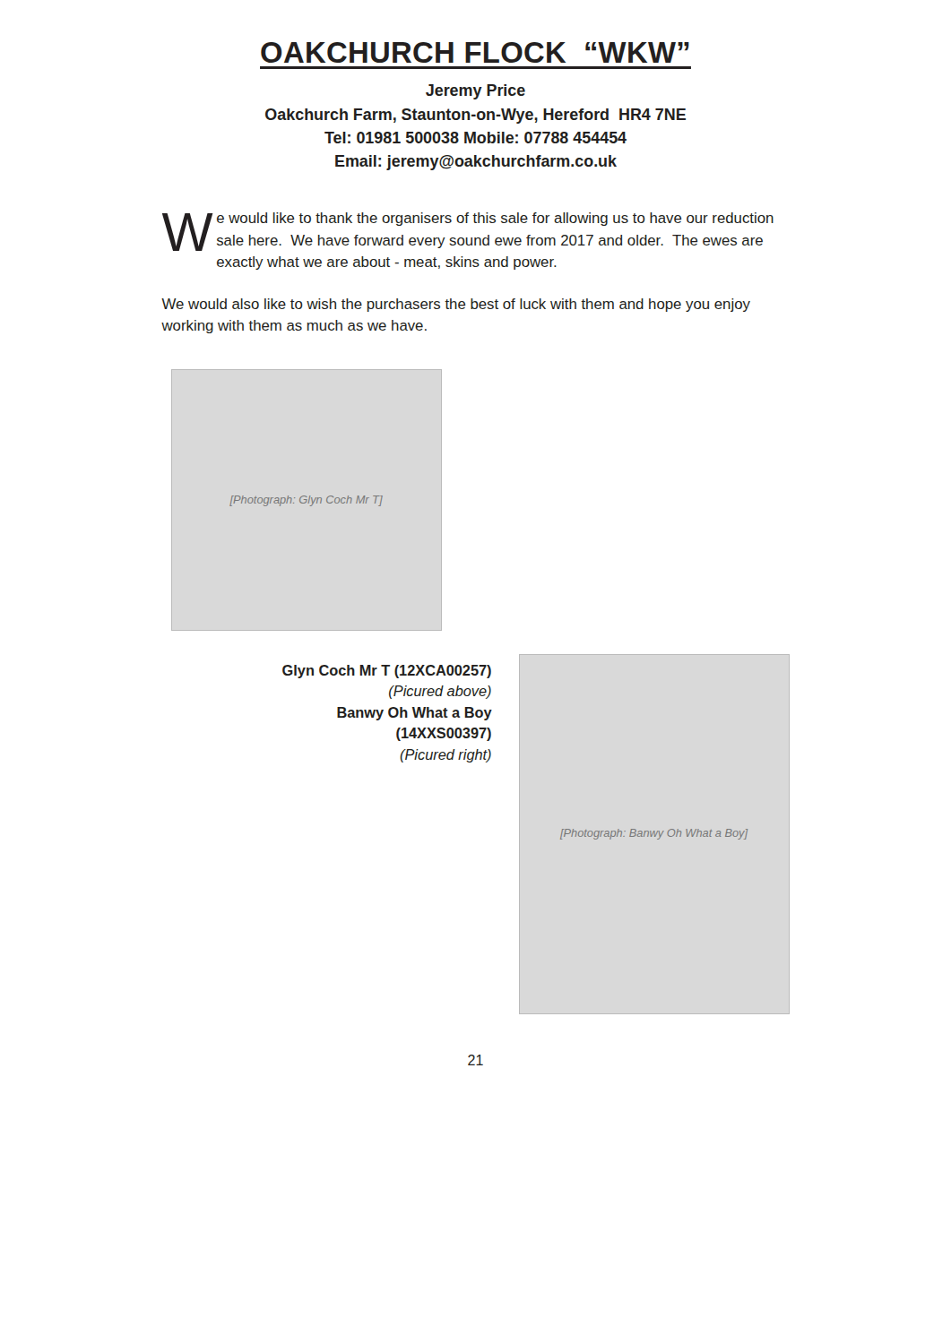OAKCHURCH FLOCK “WKW”
Jeremy Price
Oakchurch Farm, Staunton-on-Wye, Hereford HR4 7NE
Tel: 01981 500038 Mobile: 07788 454454
Email: jeremy@oakchurchfarm.co.uk
We would like to thank the organisers of this sale for allowing us to have our reduction sale here. We have forward every sound ewe from 2017 and older. The ewes are exactly what we are about - meat, skins and power.
We would also like to wish the purchasers the best of luck with them and hope you enjoy working with them as much as we have.
[Photograph: Glyn Coch Mr T]
Glyn Coch Mr T (12XCA00257)
(Picured above)
Banwy Oh What a Boy
(14XXS00397)
(Picured right)
[Photograph: Banwy Oh What a Boy]
21